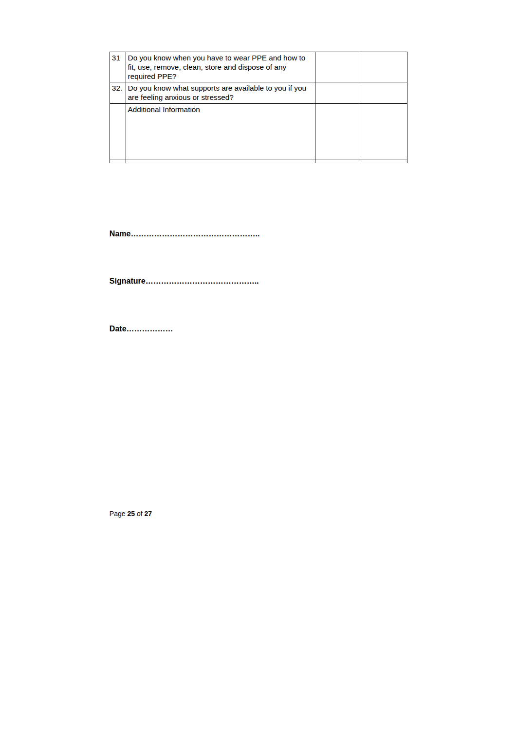| 31 | Do you know when you have to wear PPE and how to fit, use, remove, clean, store and dispose of any required PPE? | | |
| 32. | Do you know what supports are available to you if you are feeling anxious or stressed? | | |
| | Additional Information | | |
Name…………………………………………..
Signature……………………………………..
Date………………
Page 25 of 27